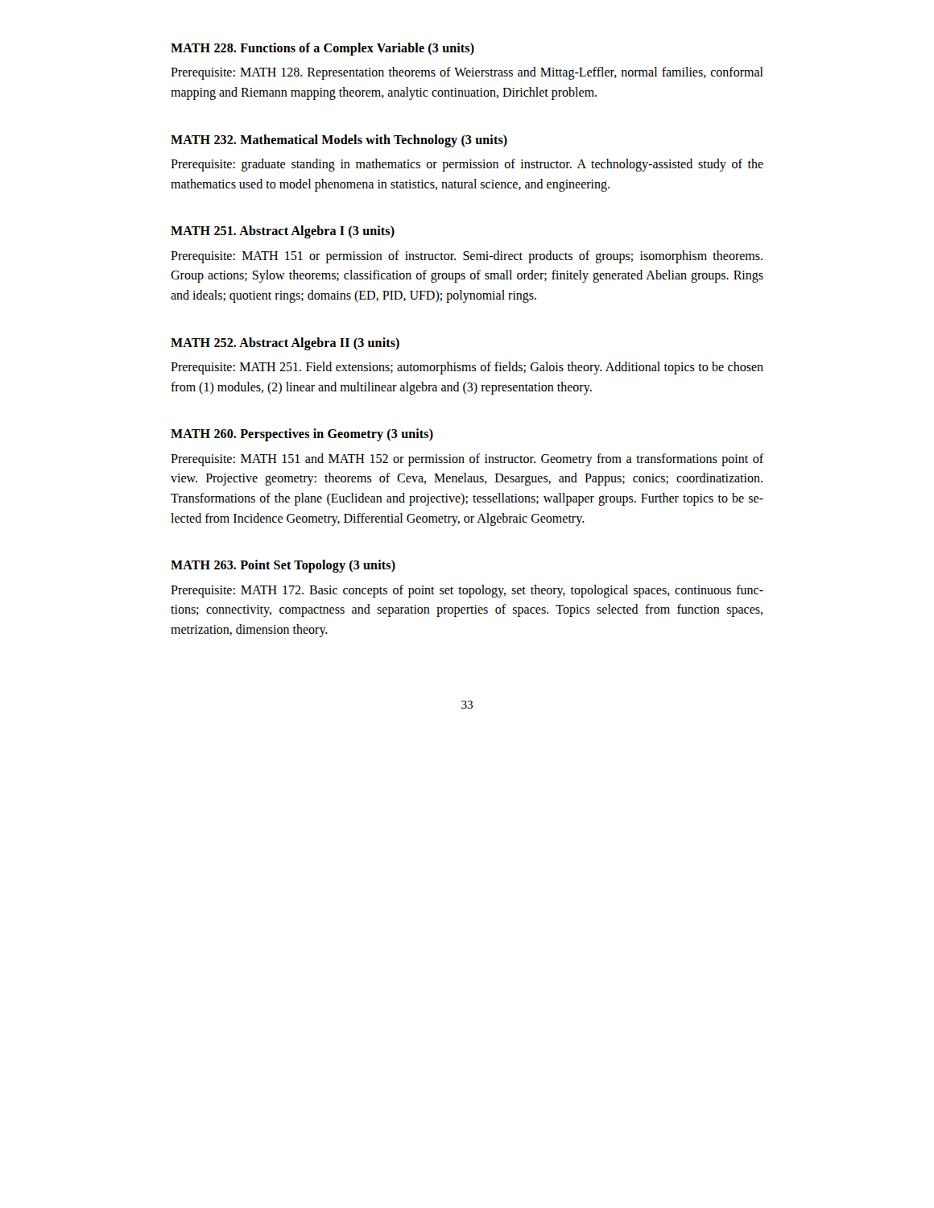MATH 228. Functions of a Complex Variable (3 units)
Prerequisite: MATH 128. Representation theorems of Weierstrass and Mittag-Leffler, normal families, conformal mapping and Riemann mapping theorem, analytic continuation, Dirichlet problem.
MATH 232. Mathematical Models with Technology (3 units)
Prerequisite: graduate standing in mathematics or permission of instructor. A technology-assisted study of the mathematics used to model phenomena in statistics, natural science, and engineering.
MATH 251. Abstract Algebra I (3 units)
Prerequisite: MATH 151 or permission of instructor. Semi-direct products of groups; isomorphism theorems. Group actions; Sylow theorems; classification of groups of small order; finitely generated Abelian groups. Rings and ideals; quotient rings; domains (ED, PID, UFD); polynomial rings.
MATH 252. Abstract Algebra II (3 units)
Prerequisite: MATH 251. Field extensions; automorphisms of fields; Galois theory. Additional topics to be chosen from (1) modules, (2) linear and multilinear algebra and (3) representation theory.
MATH 260. Perspectives in Geometry (3 units)
Prerequisite: MATH 151 and MATH 152 or permission of instructor. Geometry from a transformations point of view. Projective geometry: theorems of Ceva, Menelaus, Desargues, and Pappus; conics; coordinatization. Transformations of the plane (Euclidean and projective); tessellations; wallpaper groups. Further topics to be selected from Incidence Geometry, Differential Geometry, or Algebraic Geometry.
MATH 263. Point Set Topology (3 units)
Prerequisite: MATH 172. Basic concepts of point set topology, set theory, topological spaces, continuous functions; connectivity, compactness and separation properties of spaces. Topics selected from function spaces, metrization, dimension theory.
33